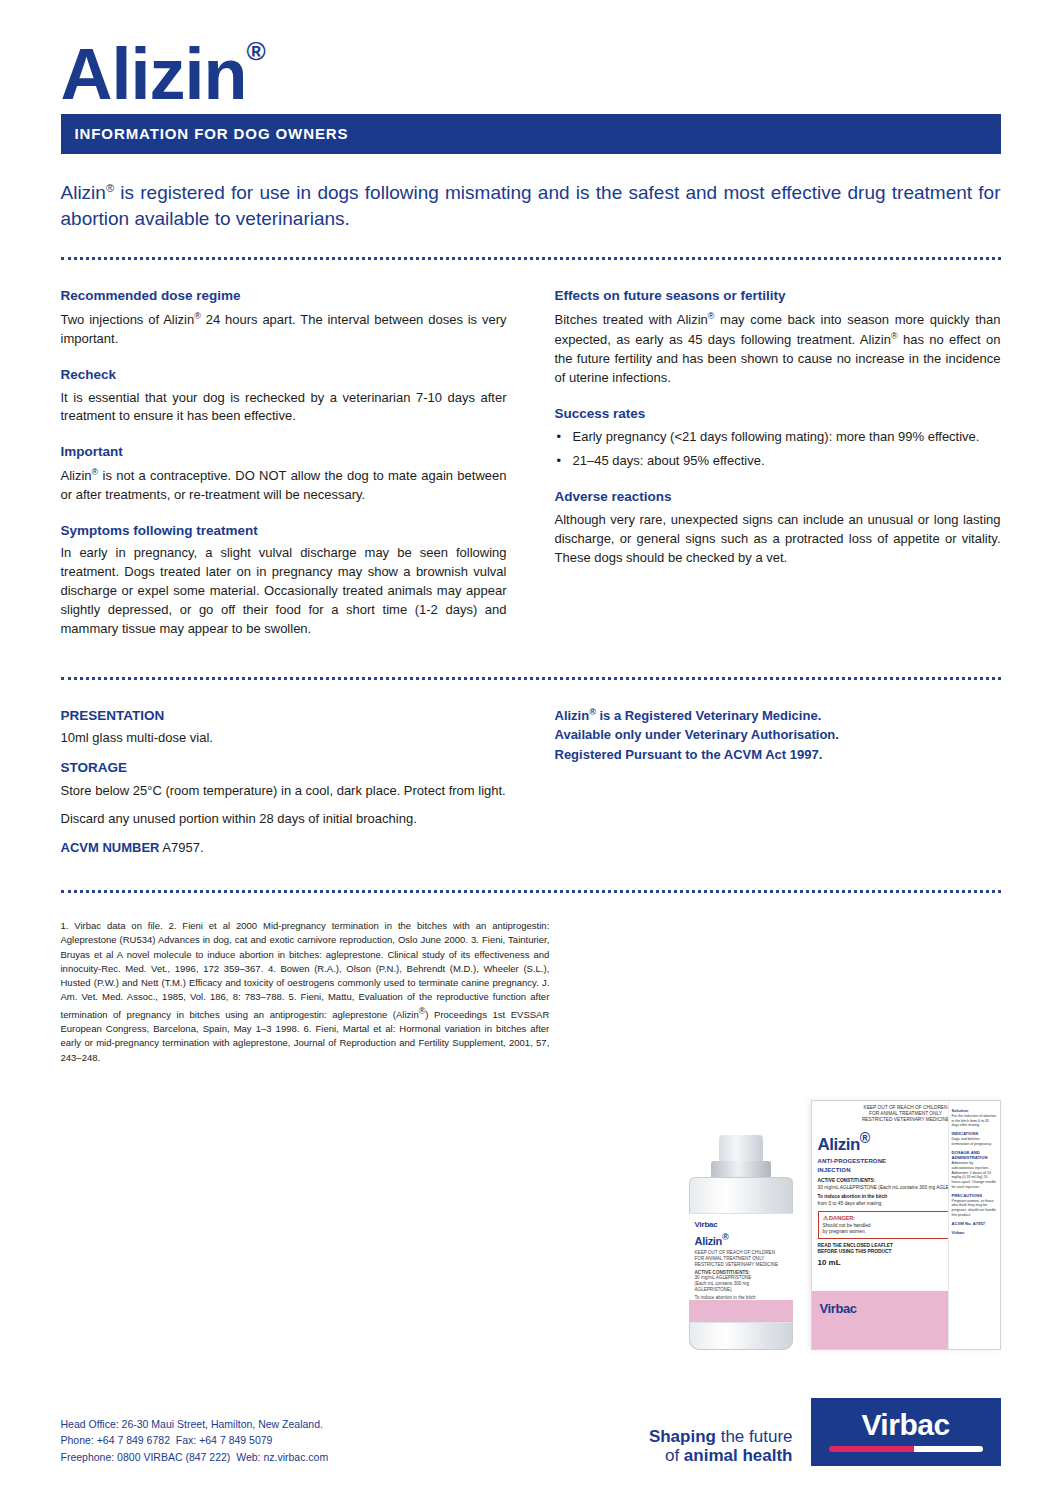Alizin®
INFORMATION FOR DOG OWNERS
Alizin® is registered for use in dogs following mismating and is the safest and most effective drug treatment for abortion available to veterinarians.
Recommended dose regime
Two injections of Alizin® 24 hours apart. The interval between doses is very important.
Recheck
It is essential that your dog is rechecked by a veterinarian 7-10 days after treatment to ensure it has been effective.
Important
Alizin® is not a contraceptive. DO NOT allow the dog to mate again between or after treatments, or re-treatment will be necessary.
Symptoms following treatment
In early in pregnancy, a slight vulval discharge may be seen following treatment. Dogs treated later on in pregnancy may show a brownish vulval discharge or expel some material. Occasionally treated animals may appear slightly depressed, or go off their food for a short time (1-2 days) and mammary tissue may appear to be swollen.
Effects on future seasons or fertility
Bitches treated with Alizin® may come back into season more quickly than expected, as early as 45 days following treatment. Alizin® has no effect on the future fertility and has been shown to cause no increase in the incidence of uterine infections.
Success rates
Early pregnancy (<21 days following mating): more than 99% effective.
21–45 days: about 95% effective.
Adverse reactions
Although very rare, unexpected signs can include an unusual or long lasting discharge, or general signs such as a protracted loss of appetite or vitality. These dogs should be checked by a vet.
PRESENTATION
10ml glass multi-dose vial.
STORAGE
Store below 25°C (room temperature) in a cool, dark place. Protect from light.
Discard any unused portion within 28 days of initial broaching.
ACVM NUMBER A7957.
Alizin® is a Registered Veterinary Medicine.
Available only under Veterinary Authorisation.
Registered Pursuant to the ACVM Act 1997.
1. Virbac data on file. 2. Fieni et al 2000 Mid-pregnancy termination in the bitches with an antiprogestin: Agleprestone (RU534) Advances in dog, cat and exotic carnivore reproduction, Oslo June 2000. 3. Fieni, Tainturier, Bruyas et al A novel molecule to induce abortion in bitches: agleprestone. Clinical study of its effectiveness and innocuity-Rec. Med. Vet., 1996, 172 359–367. 4. Bowen (R.A.), Olson (P.N.), Behrendt (M.D.), Wheeler (S.L.), Husted (P.W.) and Nett (T.M.) Efficacy and toxicity of oestrogens commonly used to terminate canine pregnancy. J. Am. Vet. Med. Assoc., 1985, Vol. 186, 8: 783–788. 5. Fieni, Mattu, Evaluation of the reproductive function after termination of pregnancy in bitches using an antiprogestin: agleprestone (Alizin®) Proceedings 1st EVSSAR European Congress, Barcelona, Spain, May 1–3 1998. 6. Fieni, Martal et al: Hormonal variation in bitches after early or mid-pregnancy termination with agleprestone, Journal of Reproduction and Fertility Supplement, 2001, 57, 243–248.
Virbac
Alizin®
KEEP OUT OF REACH OF CHILDREN
FOR ANIMAL TREATMENT ONLY
RESTRICTED VETERINARY MEDICINE
ACTIVE CONSTITUENTS:
30 mg/mL AGLEPRISTONE
(Each mL contains 300 mg AGLEPRISTONE)
To induce abortion in the bitch
from 0 to 45 days after mating.
KEEP OUT OF REACH OF CHILDREN
FOR ANIMAL TREATMENT ONLY
RESTRICTED VETERINARY MEDICINE
Alizin®
ANTI-PROGESTERONE
INJECTION
ACTIVE CONSTITUENTS:
30 mg/mL AGLEPRISTONE (Each mL contains 300 mg AGLEPRISTONE)
To induce abortion in the bitch
from 0 to 45 days after mating.
⚠ DANGER:
Should not be handled
by pregnant women.
READ THE ENCLOSED LEAFLET
BEFORE USING THIS PRODUCT
10 mL
Virbac
Solution For the induction of abortion in the bitch from 0 to 45 days after mating. INDICATIONS Dogs and bitches: termination of pregnancy. DOSAGE AND ADMINISTRATION Administer by subcutaneous injection. Administer 2 doses of 10 mg/kg (0.33 mL/kg) 24 hours apart. Change needle for each injection. PRECAUTIONS Pregnant women, or those who think they may be pregnant, should not handle this product. ACVM No. A7957 Virbac
Head Office: 26-30 Maui Street, Hamilton, New Zealand.
Phone: +64 7 849 6782 Fax: +64 7 849 5079
Freephone: 0800 VIRBAC (847 222) Web: nz.virbac.com
Shaping the future
of animal health
Virbac